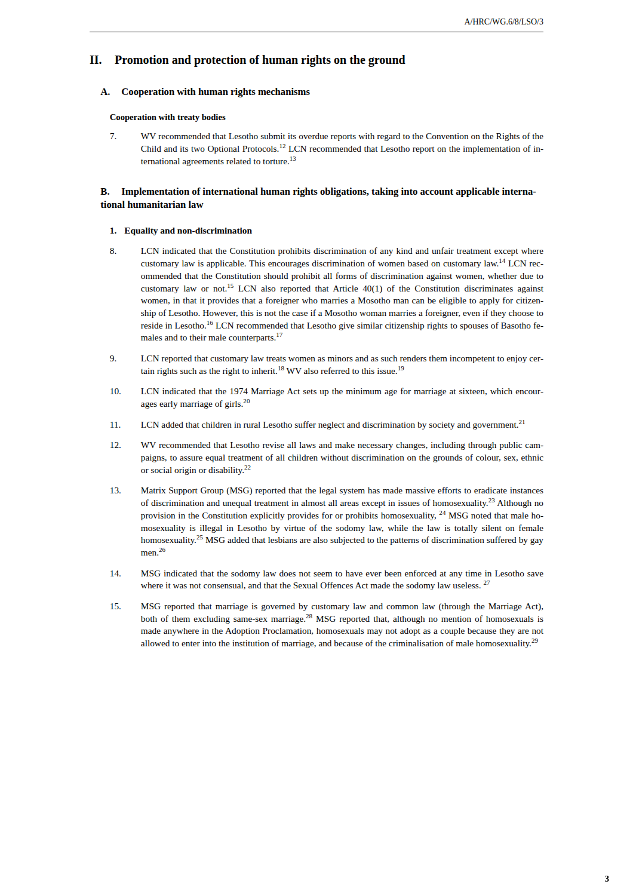A/HRC/WG.6/8/LSO/3
II. Promotion and protection of human rights on the ground
A. Cooperation with human rights mechanisms
Cooperation with treaty bodies
7. WV recommended that Lesotho submit its overdue reports with regard to the Convention on the Rights of the Child and its two Optional Protocols.12 LCN recommended that Lesotho report on the implementation of international agreements related to torture.13
B. Implementation of international human rights obligations, taking into account applicable international humanitarian law
1. Equality and non-discrimination
8. LCN indicated that the Constitution prohibits discrimination of any kind and unfair treatment except where customary law is applicable. This encourages discrimination of women based on customary law.14 LCN recommended that the Constitution should prohibit all forms of discrimination against women, whether due to customary law or not.15 LCN also reported that Article 40(1) of the Constitution discriminates against women, in that it provides that a foreigner who marries a Mosotho man can be eligible to apply for citizenship of Lesotho. However, this is not the case if a Mosotho woman marries a foreigner, even if they choose to reside in Lesotho.16 LCN recommended that Lesotho give similar citizenship rights to spouses of Basotho females and to their male counterparts.17
9. LCN reported that customary law treats women as minors and as such renders them incompetent to enjoy certain rights such as the right to inherit.18 WV also referred to this issue.19
10. LCN indicated that the 1974 Marriage Act sets up the minimum age for marriage at sixteen, which encourages early marriage of girls.20
11. LCN added that children in rural Lesotho suffer neglect and discrimination by society and government.21
12. WV recommended that Lesotho revise all laws and make necessary changes, including through public campaigns, to assure equal treatment of all children without discrimination on the grounds of colour, sex, ethnic or social origin or disability.22
13. Matrix Support Group (MSG) reported that the legal system has made massive efforts to eradicate instances of discrimination and unequal treatment in almost all areas except in issues of homosexuality.23 Although no provision in the Constitution explicitly provides for or prohibits homosexuality, 24 MSG noted that male homosexuality is illegal in Lesotho by virtue of the sodomy law, while the law is totally silent on female homosexuality.25 MSG added that lesbians are also subjected to the patterns of discrimination suffered by gay men.26
14. MSG indicated that the sodomy law does not seem to have ever been enforced at any time in Lesotho save where it was not consensual, and that the Sexual Offences Act made the sodomy law useless. 27
15. MSG reported that marriage is governed by customary law and common law (through the Marriage Act), both of them excluding same-sex marriage.28 MSG reported that, although no mention of homosexuals is made anywhere in the Adoption Proclamation, homosexuals may not adopt as a couple because they are not allowed to enter into the institution of marriage, and because of the criminalisation of male homosexuality.29
3